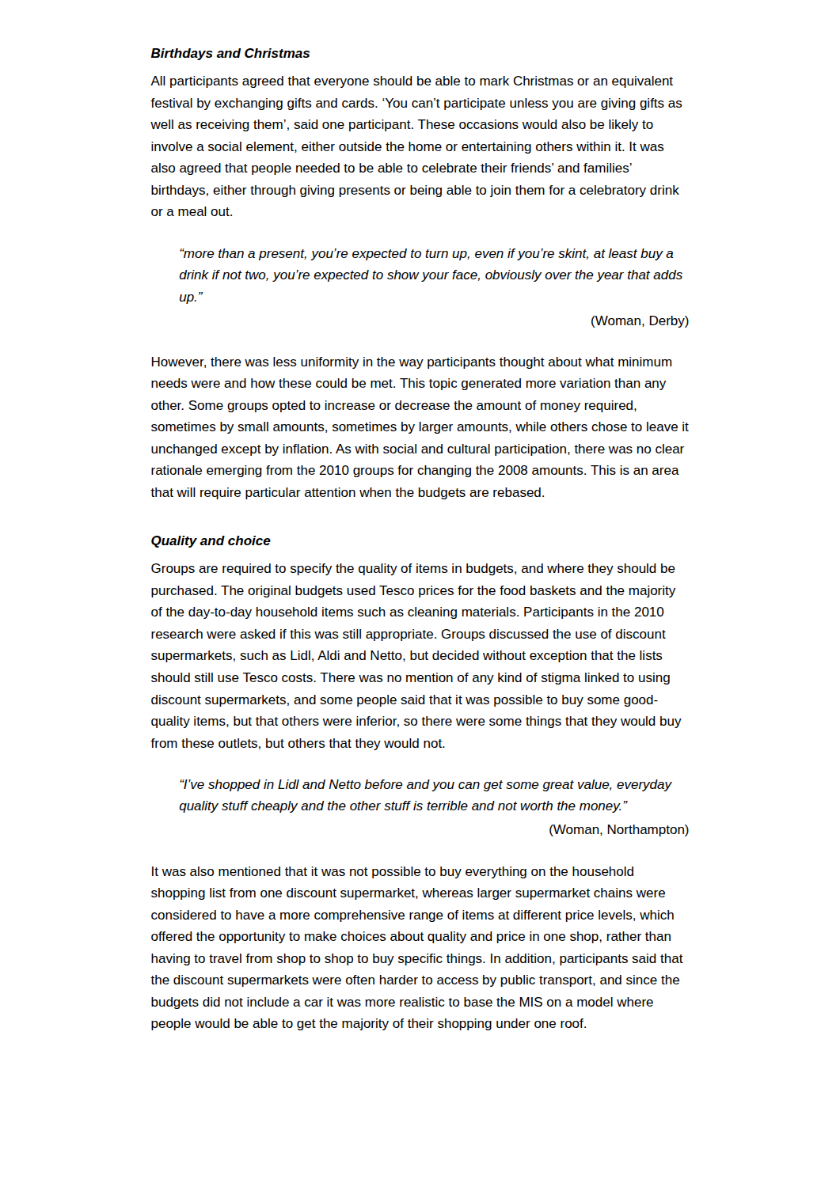Birthdays and Christmas
All participants agreed that everyone should be able to mark Christmas or an equivalent festival by exchanging gifts and cards. ‘You can’t participate unless you are giving gifts as well as receiving them’, said one participant. These occasions would also be likely to involve a social element, either outside the home or entertaining others within it. It was also agreed that people needed to be able to celebrate their friends’ and families’ birthdays, either through giving presents or being able to join them for a celebratory drink or a meal out.
“more than a present, you’re expected to turn up, even if you’re skint, at least buy a drink if not two, you’re expected to show your face, obviously over the year that adds up.”
(Woman, Derby)
However, there was less uniformity in the way participants thought about what minimum needs were and how these could be met. This topic generated more variation than any other. Some groups opted to increase or decrease the amount of money required, sometimes by small amounts, sometimes by larger amounts, while others chose to leave it unchanged except by inflation. As with social and cultural participation, there was no clear rationale emerging from the 2010 groups for changing the 2008 amounts. This is an area that will require particular attention when the budgets are rebased.
Quality and choice
Groups are required to specify the quality of items in budgets, and where they should be purchased. The original budgets used Tesco prices for the food baskets and the majority of the day-to-day household items such as cleaning materials. Participants in the 2010 research were asked if this was still appropriate. Groups discussed the use of discount supermarkets, such as Lidl, Aldi and Netto, but decided without exception that the lists should still use Tesco costs. There was no mention of any kind of stigma linked to using discount supermarkets, and some people said that it was possible to buy some good-quality items, but that others were inferior, so there were some things that they would buy from these outlets, but others that they would not.
“I’ve shopped in Lidl and Netto before and you can get some great value, everyday quality stuff cheaply and the other stuff is terrible and not worth the money.”
(Woman, Northampton)
It was also mentioned that it was not possible to buy everything on the household shopping list from one discount supermarket, whereas larger supermarket chains were considered to have a more comprehensive range of items at different price levels, which offered the opportunity to make choices about quality and price in one shop, rather than having to travel from shop to shop to buy specific things. In addition, participants said that the discount supermarkets were often harder to access by public transport, and since the budgets did not include a car it was more realistic to base the MIS on a model where people would be able to get the majority of their shopping under one roof.